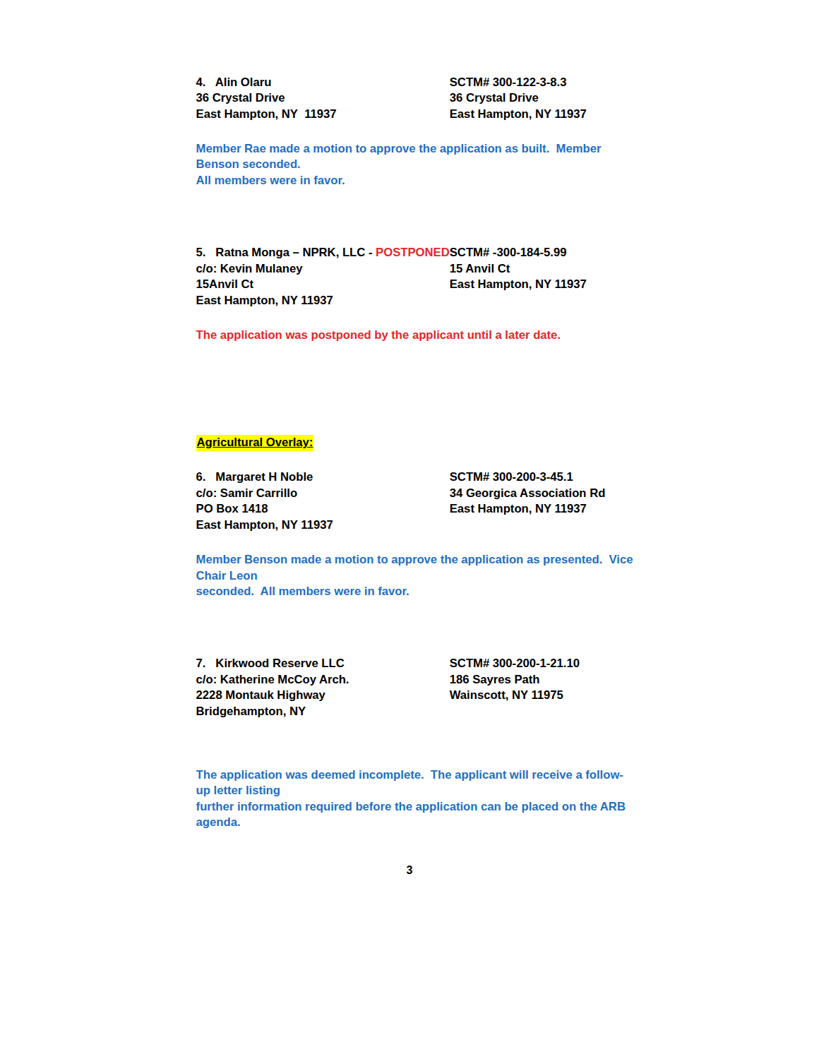4. Alin Olaru
SCTM# 300-122-3-8.3
36 Crystal Drive
36 Crystal Drive
East Hampton, NY 11937
East Hampton, NY 11937
Member Rae made a motion to approve the application as built. Member Benson seconded.
All members were in favor.
5. Ratna Monga – NPRK, LLC - POSTPONED
SCTM# -300-184-5.99
c/o: Kevin Mulaney
15 Anvil Ct
15Anvil Ct
East Hampton, NY 11937
East Hampton, NY 11937
The application was postponed by the applicant until a later date.
Agricultural Overlay:
6. Margaret H Noble
SCTM# 300-200-3-45.1
c/o: Samir Carrillo
34 Georgica Association Rd
PO Box 1418
East Hampton, NY 11937
East Hampton, NY 11937
Member Benson made a motion to approve the application as presented. Vice Chair Leon
seconded. All members were in favor.
7. Kirkwood Reserve LLC
SCTM# 300-200-1-21.10
c/o: Katherine McCoy Arch.
186 Sayres Path
2228 Montauk Highway
Wainscott, NY 11975
Bridgehampton, NY
The application was deemed incomplete. The applicant will receive a follow-up letter listing
further information required before the application can be placed on the ARB agenda.
3